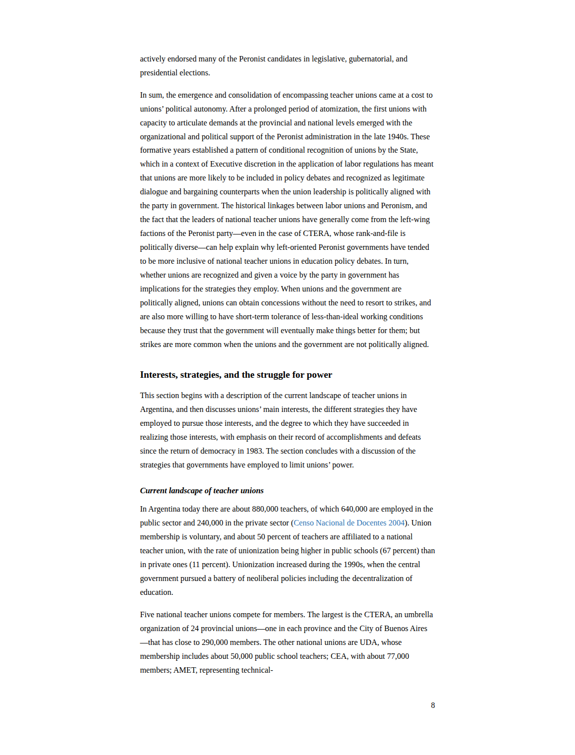actively endorsed many of the Peronist candidates in legislative, gubernatorial, and presidential elections.
In sum, the emergence and consolidation of encompassing teacher unions came at a cost to unions’ political autonomy. After a prolonged period of atomization, the first unions with capacity to articulate demands at the provincial and national levels emerged with the organizational and political support of the Peronist administration in the late 1940s. These formative years established a pattern of conditional recognition of unions by the State, which in a context of Executive discretion in the application of labor regulations has meant that unions are more likely to be included in policy debates and recognized as legitimate dialogue and bargaining counterparts when the union leadership is politically aligned with the party in government. The historical linkages between labor unions and Peronism, and the fact that the leaders of national teacher unions have generally come from the left-wing factions of the Peronist party—even in the case of CTERA, whose rank-and-file is politically diverse—can help explain why left-oriented Peronist governments have tended to be more inclusive of national teacher unions in education policy debates. In turn, whether unions are recognized and given a voice by the party in government has implications for the strategies they employ. When unions and the government are politically aligned, unions can obtain concessions without the need to resort to strikes, and are also more willing to have short-term tolerance of less-than-ideal working conditions because they trust that the government will eventually make things better for them; but strikes are more common when the unions and the government are not politically aligned.
Interests, strategies, and the struggle for power
This section begins with a description of the current landscape of teacher unions in Argentina, and then discusses unions’ main interests, the different strategies they have employed to pursue those interests, and the degree to which they have succeeded in realizing those interests, with emphasis on their record of accomplishments and defeats since the return of democracy in 1983. The section concludes with a discussion of the strategies that governments have employed to limit unions’ power.
Current landscape of teacher unions
In Argentina today there are about 880,000 teachers, of which 640,000 are employed in the public sector and 240,000 in the private sector (Censo Nacional de Docentes 2004). Union membership is voluntary, and about 50 percent of teachers are affiliated to a national teacher union, with the rate of unionization being higher in public schools (67 percent) than in private ones (11 percent). Unionization increased during the 1990s, when the central government pursued a battery of neoliberal policies including the decentralization of education.
Five national teacher unions compete for members. The largest is the CTERA, an umbrella organization of 24 provincial unions—one in each province and the City of Buenos Aires—that has close to 290,000 members. The other national unions are UDA, whose membership includes about 50,000 public school teachers; CEA, with about 77,000 members; AMET, representing technical-
8